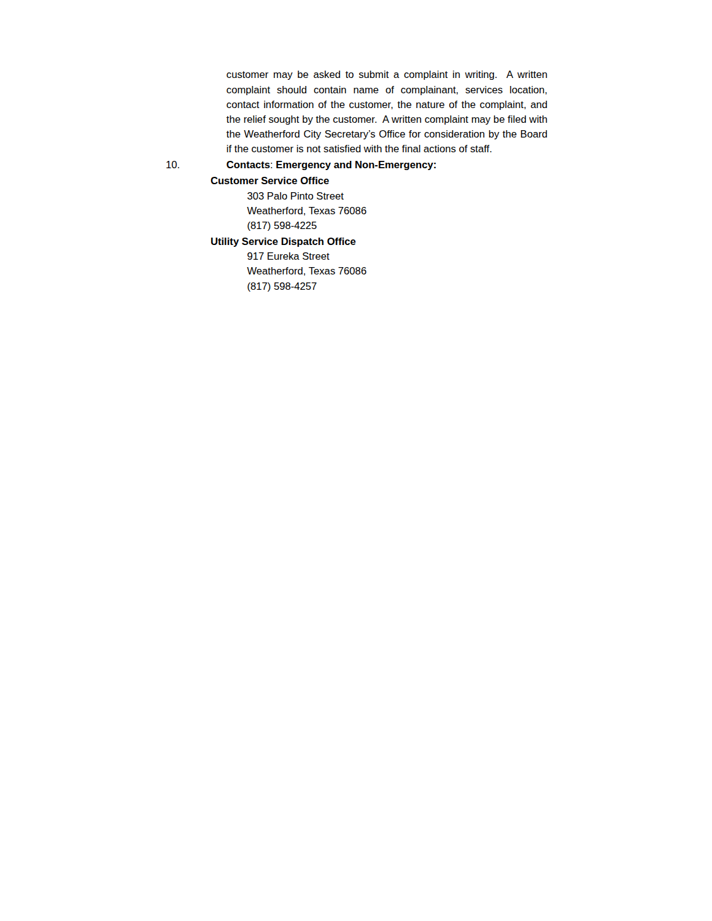customer may be asked to submit a complaint in writing. A written complaint should contain name of complainant, services location, contact information of the customer, the nature of the complaint, and the relief sought by the customer. A written complaint may be filed with the Weatherford City Secretary’s Office for consideration by the Board if the customer is not satisfied with the final actions of staff.
10.
Contacts: Emergency and Non-Emergency:
Customer Service Office
303 Palo Pinto Street
Weatherford, Texas 76086
(817) 598-4225
Utility Service Dispatch Office
917 Eureka Street
Weatherford, Texas 76086
(817) 598-4257